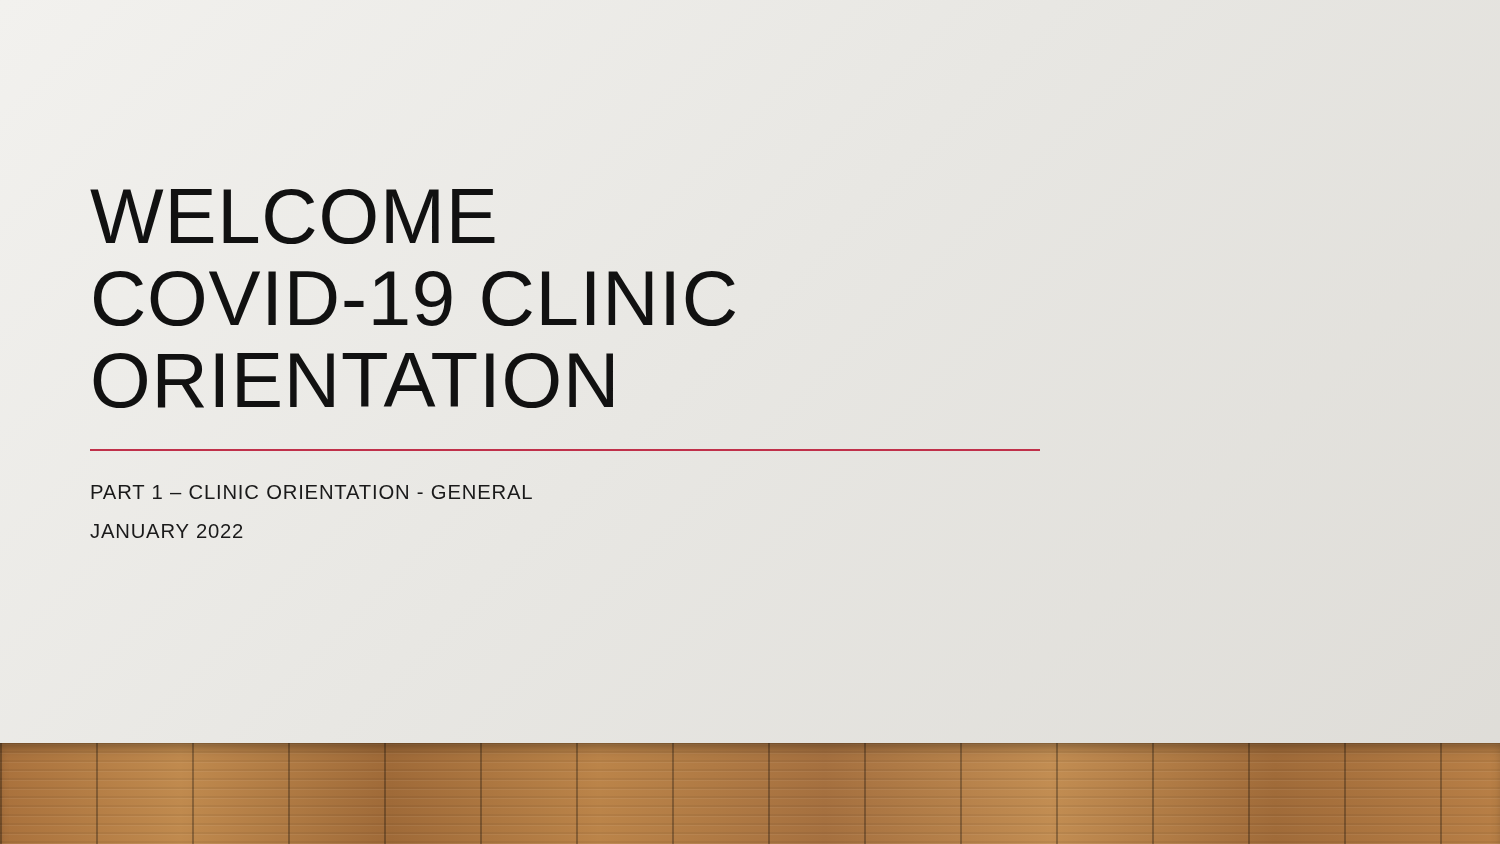Welcome COVID-19 Clinic Orientation
Part 1 – Clinic Orientation - General January 2022